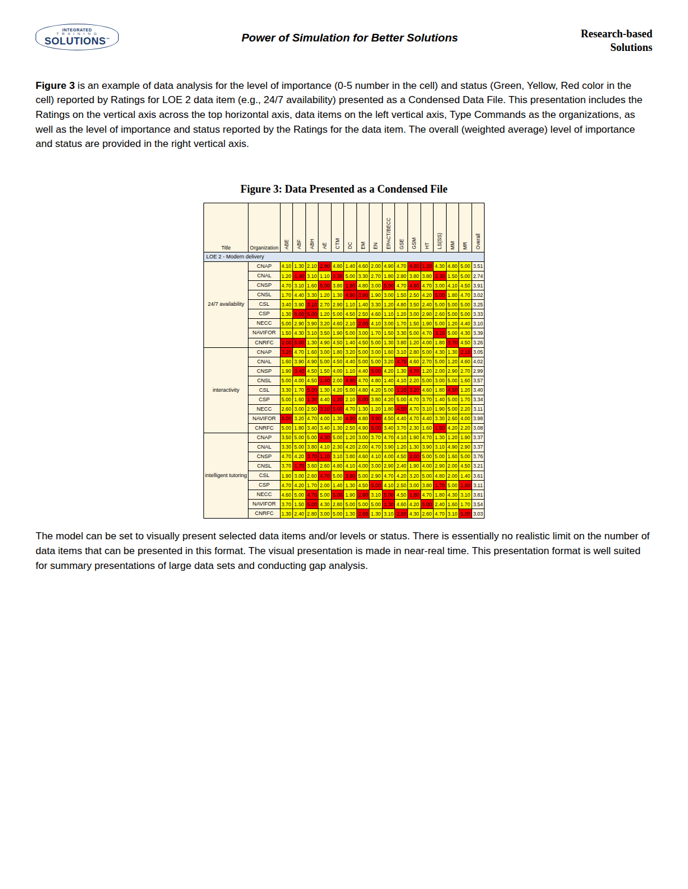INTEGRATED
T R A I N I N G
SOLUTIONS™
Power of Simulation for Better Solutions
Research-based
Solutions
Figure 3 is an example of data analysis for the level of importance (0-5 number in the cell) and status (Green, Yellow, Red color in the cell) reported by Ratings for LOE 2 data item (e.g., 24/7 availability) presented as a Condensed Data File. This presentation includes the Ratings on the vertical axis across the top horizontal axis, data items on the left vertical axis, Type Commands as the organizations, as well as the level of importance and status reported by the Ratings for the data item. The overall (weighted average) level of importance and status are provided in the right vertical axis.
Figure 3: Data Presented as a Condensed File
| Title | Organization | ABE | ABF | ABH | AE | CTM | DC | EM | EN | EPACT/BECC | GSE | GSM | HT | LS(SS) | MM | MR | Overall |
| --- | --- | --- | --- | --- | --- | --- | --- | --- | --- | --- | --- | --- | --- | --- | --- | --- | --- |
| LOE 2 - Modern delivery |
| 24/7 availability | CNAP | 4.10 | 1.30 | 2.10 | 2.90 | 4.80 | 1.40 | 4.60 | 2.00 | 4.90 | 4.70 | 4.60 | 1.20 | 4.30 | 4.80 | 5.00 | 3.51 |
| CNAL | 1.20 | 1.40 | 3.10 | 1.10 | 2.30 | 5.00 | 3.30 | 2.70 | 1.80 | 2.80 | 3.80 | 3.80 | 2.30 | 1.50 | 5.00 | 2.74 |
| CNSP | 4.70 | 3.10 | 1.60 | 5.00 | 3.80 | 1.90 | 4.80 | 3.00 | 5.00 | 4.70 | 4.80 | 4.70 | 3.00 | 4.10 | 4.50 | 3.91 |
| CNSL | 1.70 | 4.40 | 3.30 | 1.20 | 1.30 | 4.90 | 3.90 | 1.90 | 3.00 | 1.50 | 2.50 | 4.20 | 5.00 | 1.80 | 4.70 | 3.02 |
| CSL | 3.40 | 3.90 | 3.10 | 2.70 | 2.90 | 1.10 | 1.40 | 3.30 | 1.20 | 4.80 | 3.50 | 2.40 | 5.00 | 5.00 | 5.00 | 3.25 |
| CSP | 1.30 | 5.00 | 5.00 | 1.20 | 5.00 | 4.50 | 2.50 | 4.60 | 1.10 | 1.20 | 3.00 | 2.90 | 2.60 | 5.00 | 5.00 | 3.33 |
| NECC | 5.00 | 2.90 | 3.90 | 3.20 | 4.60 | 2.10 | 2.00 | 4.10 | 3.00 | 1.70 | 1.50 | 1.90 | 5.00 | 1.20 | 4.40 | 3.10 |
| NAVIFOR | 1.50 | 4.30 | 3.10 | 3.50 | 1.90 | 5.00 | 3.00 | 1.70 | 1.50 | 3.30 | 5.00 | 4.70 | 3.10 | 5.00 | 4.30 | 3.39 |
| CNRFC | 2.00 | 5.00 | 1.30 | 4.90 | 4.50 | 1.40 | 4.50 | 5.00 | 1.30 | 3.80 | 1.20 | 4.00 | 1.80 | 3.70 | 4.50 | 3.26 |
| interactivity | CNAP | 3.20 | 4.70 | 1.60 | 3.00 | 1.80 | 3.20 | 5.00 | 3.00 | 1.60 | 3.10 | 2.80 | 5.00 | 4.30 | 1.30 | 2.10 | 3.05 |
| CNAL | 1.60 | 3.90 | 4.90 | 5.00 | 4.50 | 4.40 | 5.00 | 5.00 | 3.20 | 4.70 | 4.60 | 2.70 | 5.00 | 1.20 | 4.60 | 4.02 |
| CNSP | 1.90 | 3.40 | 4.50 | 1.50 | 4.00 | 1.10 | 4.40 | 5.00 | 4.20 | 1.30 | 4.70 | 1.20 | 2.00 | 2.90 | 2.70 | 2.99 |
| CNSL | 5.00 | 4.00 | 4.50 | 1.40 | 2.00 | 4.80 | 4.70 | 4.80 | 1.40 | 4.10 | 2.20 | 5.00 | 3.00 | 5.00 | 1.60 | 3.57 |
| CSL | 3.30 | 1.70 | 5.00 | 1.30 | 4.20 | 5.00 | 4.80 | 4.20 | 5.00 | 1.20 | 3.20 | 4.60 | 1.80 | 4.50 | 1.20 | 3.40 |
| CSP | 5.00 | 1.60 | 1.30 | 4.40 | 1.20 | 2.10 | 5.00 | 3.80 | 4.20 | 5.00 | 4.70 | 3.70 | 1.40 | 5.00 | 1.70 | 3.34 |
| NECC | 2.60 | 3.00 | 2.50 | 3.10 | 5.00 | 4.70 | 1.30 | 1.20 | 1.80 | 4.50 | 4.70 | 3.10 | 1.90 | 5.00 | 2.20 | 3.11 |
| NAVIFOR | 5.00 | 3.20 | 4.70 | 4.00 | 1.30 | 4.90 | 4.80 | 3.90 | 4.50 | 4.40 | 4.70 | 4.40 | 3.30 | 2.60 | 4.00 | 3.98 |
| CNRFC | 5.00 | 1.80 | 3.40 | 3.40 | 1.30 | 2.50 | 4.90 | 5.00 | 3.40 | 3.70 | 2.30 | 1.60 | 1.50 | 4.20 | 2.20 | 3.08 |
| intelligent tutoring | CNAP | 3.50 | 5.00 | 5.00 | 4.30 | 5.00 | 1.20 | 3.00 | 3.70 | 4.70 | 4.10 | 1.90 | 4.70 | 1.30 | 1.20 | 1.90 | 3.37 |
| CNAL | 3.30 | 5.00 | 3.80 | 4.10 | 2.30 | 4.20 | 2.00 | 4.70 | 3.90 | 1.20 | 1.30 | 3.90 | 3.10 | 4.90 | 2.90 | 3.37 |
| CNSP | 4.70 | 4.20 | 3.70 | 1.10 | 3.10 | 3.80 | 4.60 | 4.10 | 4.00 | 4.50 | 2.00 | 5.00 | 5.00 | 1.60 | 5.00 | 3.76 |
| CNSL | 3.70 | 1.70 | 3.60 | 2.60 | 4.80 | 4.10 | 4.00 | 3.00 | 2.90 | 2.40 | 1.90 | 4.00 | 2.90 | 2.00 | 4.50 | 3.21 |
| CSL | 1.90 | 3.00 | 2.60 | 4.70 | 5.00 | 3.80 | 5.00 | 2.90 | 4.70 | 4.20 | 3.20 | 5.00 | 4.80 | 2.00 | 1.40 | 3.61 |
| CSP | 4.70 | 4.20 | 1.70 | 2.00 | 1.40 | 1.30 | 4.50 | 5.00 | 4.10 | 2.50 | 3.00 | 3.80 | 1.70 | 5.00 | 1.80 | 3.11 |
| NECC | 4.60 | 5.00 | 4.70 | 5.00 | 5.00 | 1.90 | 2.60 | 3.10 | 5.00 | 4.50 | 1.80 | 4.70 | 1.80 | 4.30 | 3.10 | 3.81 |
| NAVIFOR | 3.70 | 1.50 | 5.00 | 4.30 | 2.80 | 5.00 | 5.00 | 5.00 | 1.30 | 4.60 | 4.20 | 5.00 | 2.40 | 1.60 | 1.70 | 3.54 |
| CNRFC | 1.30 | 2.40 | 2.80 | 3.00 | 5.00 | 1.30 | 2.60 | 1.30 | 3.10 | 2.90 | 4.30 | 2.60 | 4.70 | 3.10 | 5.00 | 3.03 |
The model can be set to visually present selected data items and/or levels or status. There is essentially no realistic limit on the number of data items that can be presented in this format. The visual presentation is made in near-real time. This presentation format is well suited for summary presentations of large data sets and conducting gap analysis.